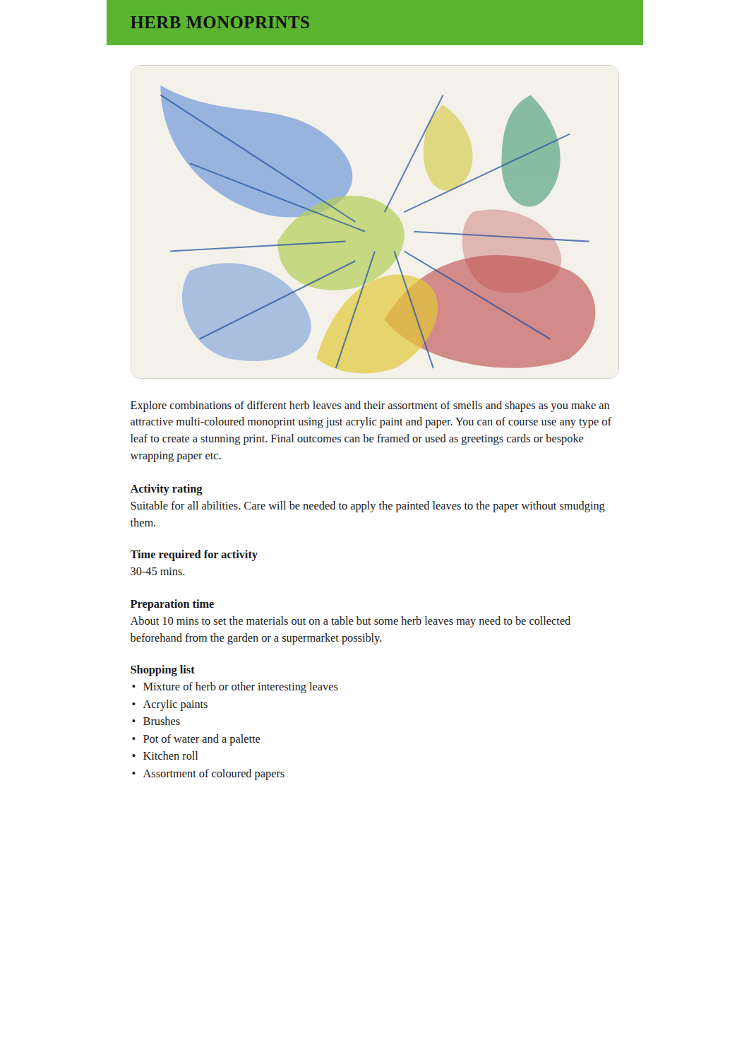Herb Monoprints
Explore combinations of different herb leaves and their assortment of smells and shapes as you make an attractive multi-coloured monoprint using just acrylic paint and paper. You can of course use any type of leaf to create a stunning print. Final outcomes can be framed or used as greetings cards or bespoke wrapping paper etc.
Activity rating
Suitable for all abilities. Care will be needed to apply the painted leaves to the paper without smudging them.
Time required for activity
30-45 mins.
Preparation time
About 10 mins to set the materials out on a table but some herb leaves may need to be collected beforehand from the garden or a supermarket possibly.
Shopping list
Mixture of herb or other interesting leaves
Acrylic paints
Brushes
Pot of water and a palette
Kitchen roll
Assortment of coloured papers